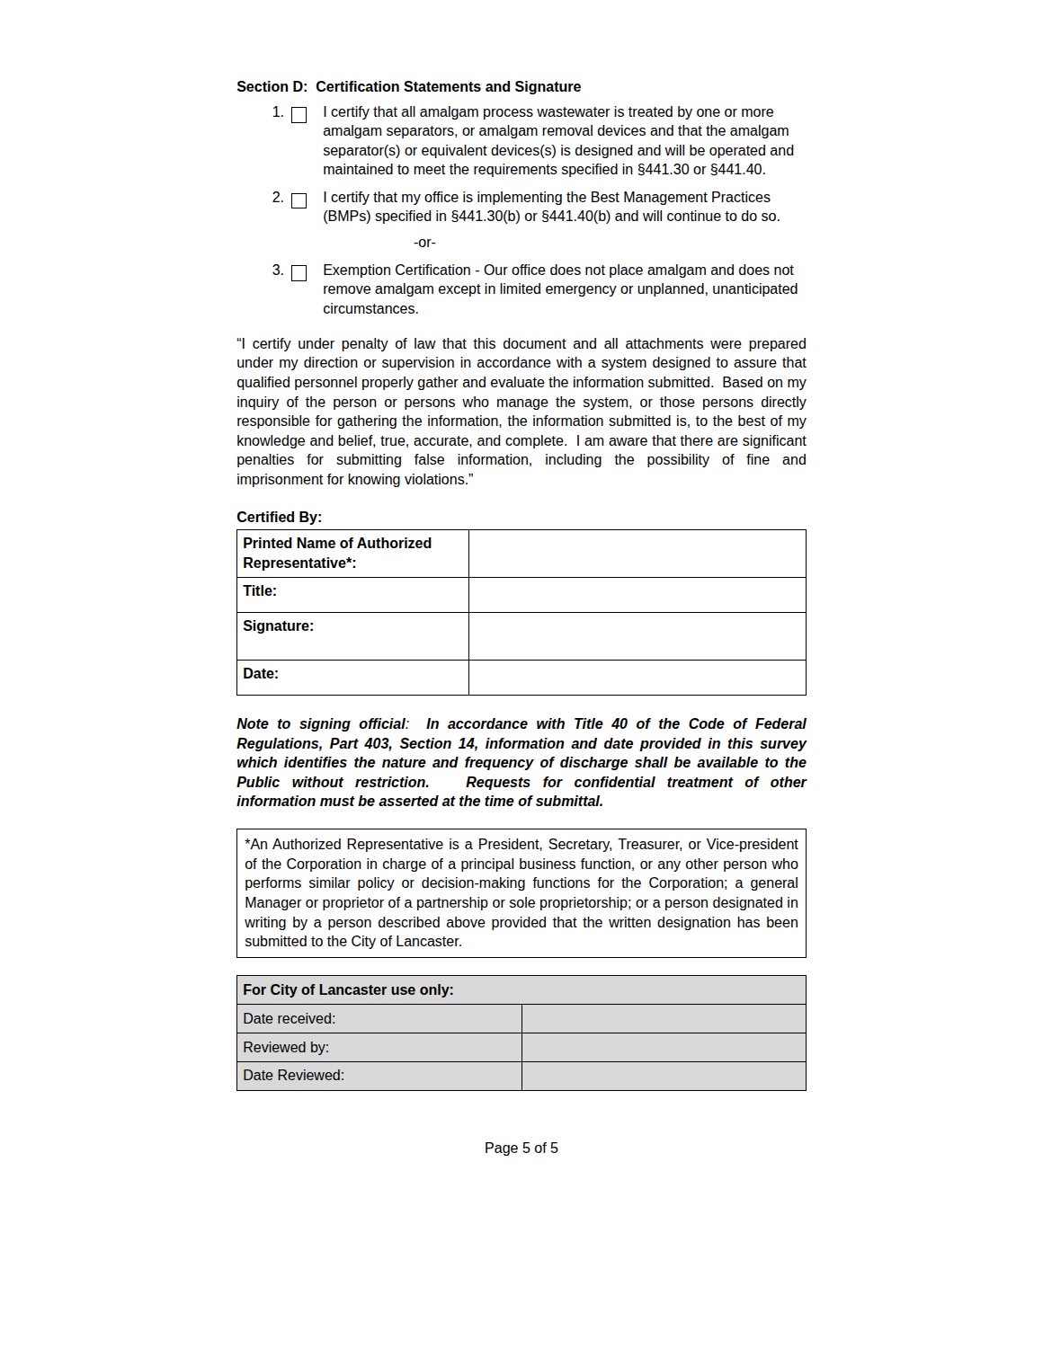Section D: Certification Statements and Signature
I certify that all amalgam process wastewater is treated by one or more amalgam separators, or amalgam removal devices and that the amalgam separator(s) or equivalent devices(s) is designed and will be operated and maintained to meet the requirements specified in §441.30 or §441.40.
I certify that my office is implementing the Best Management Practices (BMPs) specified in §441.30(b) or §441.40(b) and will continue to do so.
-or-
Exemption Certification - Our office does not place amalgam and does not remove amalgam except in limited emergency or unplanned, unanticipated circumstances.
“I certify under penalty of law that this document and all attachments were prepared under my direction or supervision in accordance with a system designed to assure that qualified personnel properly gather and evaluate the information submitted. Based on my inquiry of the person or persons who manage the system, or those persons directly responsible for gathering the information, the information submitted is, to the best of my knowledge and belief, true, accurate, and complete. I am aware that there are significant penalties for submitting false information, including the possibility of fine and imprisonment for knowing violations.”
Certified By:
| Printed Name of Authorized Representative*: | |
| Title: | |
| Signature: | |
| Date: | |
Note to signing official: In accordance with Title 40 of the Code of Federal Regulations, Part 403, Section 14, information and date provided in this survey which identifies the nature and frequency of discharge shall be available to the Public without restriction. Requests for confidential treatment of other information must be asserted at the time of submittal.
*An Authorized Representative is a President, Secretary, Treasurer, or Vice-president of the Corporation in charge of a principal business function, or any other person who performs similar policy or decision-making functions for the Corporation; a general Manager or proprietor of a partnership or sole proprietorship; or a person designated in writing by a person described above provided that the written designation has been submitted to the City of Lancaster.
| For City of Lancaster use only: |
| Date received: | |
| Reviewed by: | |
| Date Reviewed: | |
Page 5 of 5